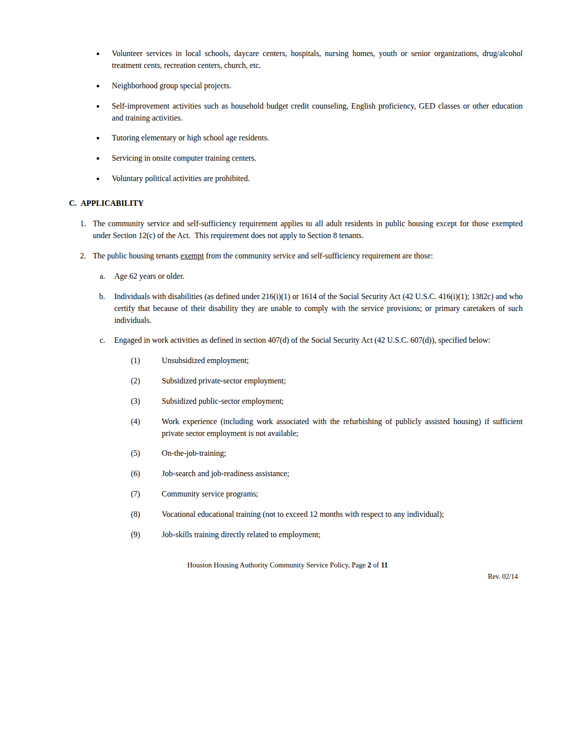Volunteer services in local schools, daycare centers, hospitals, nursing homes, youth or senior organizations, drug/alcohol treatment cents, recreation centers, church, etc.
Neighborhood group special projects.
Self-improvement activities such as household budget credit counseling, English proficiency, GED classes or other education and training activities.
Tutoring elementary or high school age residents.
Servicing in onsite computer training centers.
Voluntary political activities are prohibited.
C. APPLICABILITY
The community service and self-sufficiency requirement applies to all adult residents in public housing except for those exempted under Section 12(c) of the Act. This requirement does not apply to Section 8 tenants.
The public housing tenants exempt from the community service and self-sufficiency requirement are those:
Age 62 years or older.
Individuals with disabilities (as defined under 216(i)(1) or 1614 of the Social Security Act (42 U.S.C. 416(i)(1); 1382c) and who certify that because of their disability they are unable to comply with the service provisions; or primary caretakers of such individuals.
Engaged in work activities as defined in section 407(d) of the Social Security Act (42 U.S.C. 607(d)), specified below:
Unsubsidized employment;
Subsidized private-sector employment;
Subsidized public-sector employment;
Work experience (including work associated with the refurbishing of publicly assisted housing) if sufficient private sector employment is not available;
On-the-job-training;
Job-search and job-readiness assistance;
Community service programs;
Vocational educational training (not to exceed 12 months with respect to any individual);
Job-skills training directly related to employment;
Houston Housing Authority Community Service Policy, Page 2 of 11 Rev. 02/14